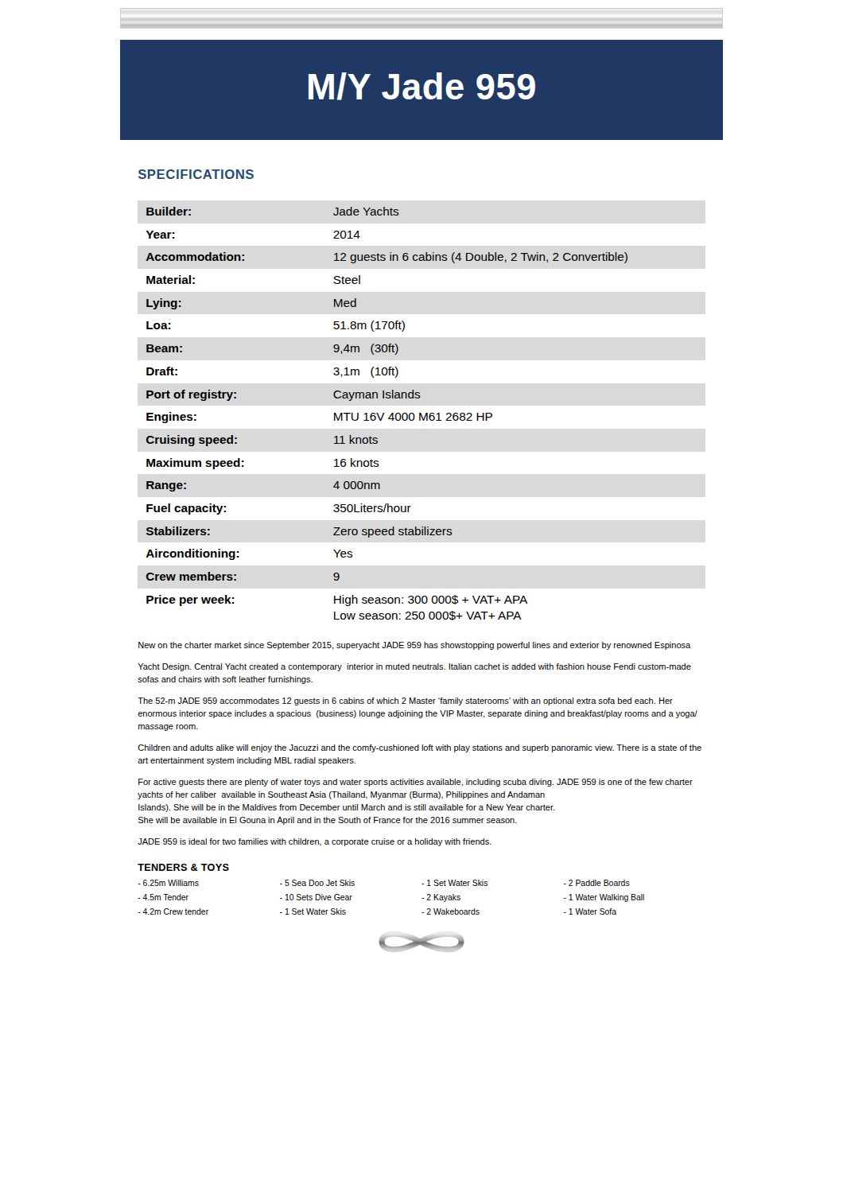M/Y Jade 959
SPECIFICATIONS
| Builder: | Jade Yachts |
| Year: | 2014 |
| Accommodation: | 12 guests in 6 cabins (4 Double, 2 Twin, 2 Convertible) |
| Material: | Steel |
| Lying: | Med |
| Loa: | 51.8m (170ft) |
| Beam: | 9,4m (30ft) |
| Draft: | 3,1m (10ft) |
| Port of registry: | Cayman Islands |
| Engines: | MTU 16V 4000 M61 2682 HP |
| Cruising speed: | 11 knots |
| Maximum speed: | 16 knots |
| Range: | 4 000nm |
| Fuel capacity: | 350Liters/hour |
| Stabilizers: | Zero speed stabilizers |
| Airconditioning: | Yes |
| Crew members: | 9 |
| Price per week: | High season: 300 000$ + VAT+ APA Low season: 250 000$+ VAT+ APA |
New on the charter market since September 2015, superyacht JADE 959 has showstopping powerful lines and exterior by renowned Espinosa
Yacht Design. Central Yacht created a contemporary interior in muted neutrals. Italian cachet is added with fashion house Fendi custom-made sofas and chairs with soft leather furnishings.
The 52-m JADE 959 accommodates 12 guests in 6 cabins of which 2 Master ‘family staterooms’ with an optional extra sofa bed each. Her enormous interior space includes a spacious (business) lounge adjoining the VIP Master, separate dining and breakfast/play rooms and a yoga/ massage room.
Children and adults alike will enjoy the Jacuzzi and the comfy-cushioned loft with play stations and superb panoramic view. There is a state of the art entertainment system including MBL radial speakers.
For active guests there are plenty of water toys and water sports activities available, including scuba diving. JADE 959 is one of the few charter yachts of her caliber available in Southeast Asia (Thailand, Myanmar (Burma), Philippines and Andaman
Islands). She will be in the Maldives from December until March and is still available for a New Year charter.
She will be available in El Gouna in April and in the South of France for the 2016 summer season.
JADE 959 is ideal for two families with children, a corporate cruise or a holiday with friends.
TENDERS & TOYS
| - 6.25m Williams | - 5 Sea Doo Jet Skis | - 1 Set Water Skis | - 2 Paddle Boards |
| - 4.5m Tender | - 10 Sets Dive Gear | - 2 Kayaks | - 1 Water Walking Ball |
| - 4.2m Crew tender | - 1 Set Water Skis | - 2 Wakeboards | - 1 Water Sofa |